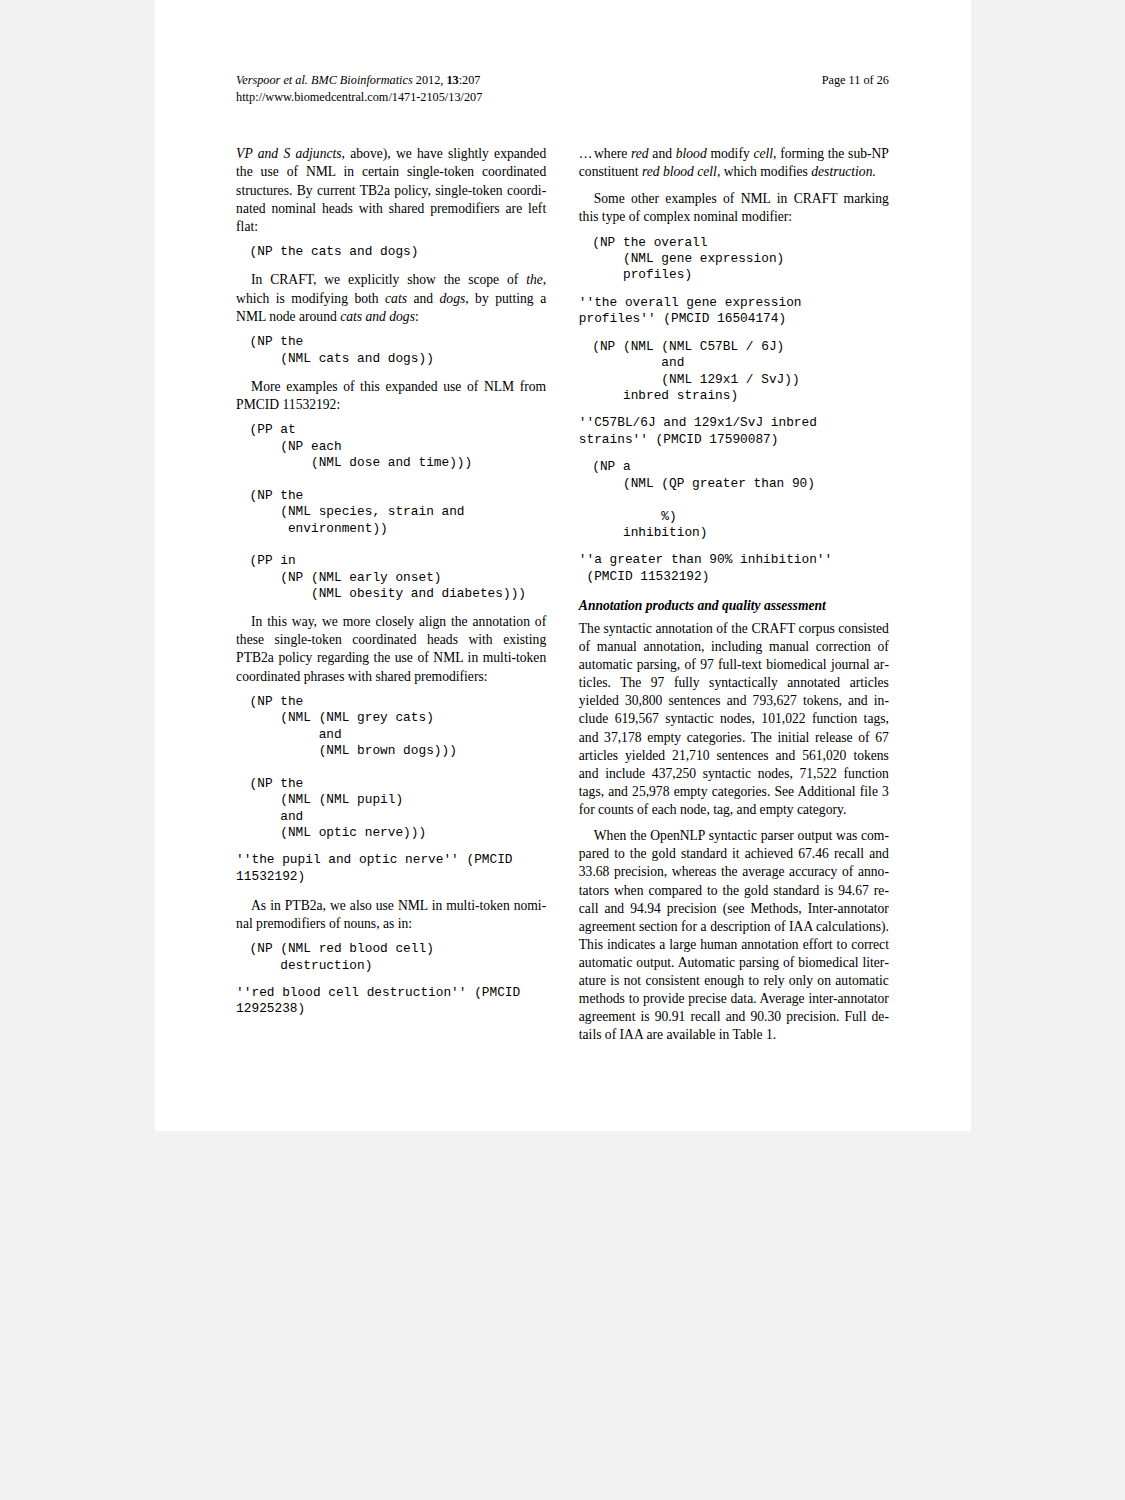Verspoor et al. BMC Bioinformatics 2012, 13:207
http://www.biomedcentral.com/1471-2105/13/207
Page 11 of 26
VP and S adjuncts, above), we have slightly expanded the use of NML in certain single-token coordinated structures. By current TB2a policy, single-token coordinated nominal heads with shared premodifiers are left flat:
(NP the cats and dogs)
In CRAFT, we explicitly show the scope of the, which is modifying both cats and dogs, by putting a NML node around cats and dogs:
(NP the
    (NML cats and dogs))
More examples of this expanded use of NLM from PMCID 11532192:
(PP at
    (NP each
        (NML dose and time)))

(NP the
    (NML species, strain and
     environment))

(PP in
    (NP (NML early onset)
        (NML obesity and diabetes)))
In this way, we more closely align the annotation of these single-token coordinated heads with existing PTB2a policy regarding the use of NML in multi-token coordinated phrases with shared premodifiers:
(NP the
    (NML (NML grey cats)
         and
         (NML brown dogs)))

(NP the
    (NML (NML pupil)
    and
    (NML optic nerve)))
''the pupil and optic nerve'' (PMCID
11532192)
As in PTB2a, we also use NML in multi-token nominal premodifiers of nouns, as in:
(NP (NML red blood cell)
    destruction)
''red blood cell destruction'' (PMCID
12925238)
…where red and blood modify cell, forming the sub-NP constituent red blood cell, which modifies destruction.
Some other examples of NML in CRAFT marking this type of complex nominal modifier:
(NP the overall
    (NML gene expression)
    profiles)
''the overall gene expression
profiles'' (PMCID 16504174)
(NP (NML (NML C57BL / 6J)
         and
         (NML 129x1 / SvJ))
    inbred strains)
''C57BL/6J and 129x1/SvJ inbred
strains'' (PMCID 17590087)
(NP a
    (NML (QP greater than 90)

         %)
    inhibition)
''a greater than 90% inhibition''
 (PMCID 11532192)
Annotation products and quality assessment
The syntactic annotation of the CRAFT corpus consisted of manual annotation, including manual correction of automatic parsing, of 97 full-text biomedical journal articles. The 97 fully syntactically annotated articles yielded 30,800 sentences and 793,627 tokens, and include 619,567 syntactic nodes, 101,022 function tags, and 37,178 empty categories. The initial release of 67 articles yielded 21,710 sentences and 561,020 tokens and include 437,250 syntactic nodes, 71,522 function tags, and 25,978 empty categories. See Additional file 3 for counts of each node, tag, and empty category.
When the OpenNLP syntactic parser output was compared to the gold standard it achieved 67.46 recall and 33.68 precision, whereas the average accuracy of annotators when compared to the gold standard is 94.67 recall and 94.94 precision (see Methods, Inter-annotator agreement section for a description of IAA calculations). This indicates a large human annotation effort to correct automatic output. Automatic parsing of biomedical literature is not consistent enough to rely only on automatic methods to provide precise data. Average inter-annotator agreement is 90.91 recall and 90.30 precision. Full details of IAA are available in Table 1.